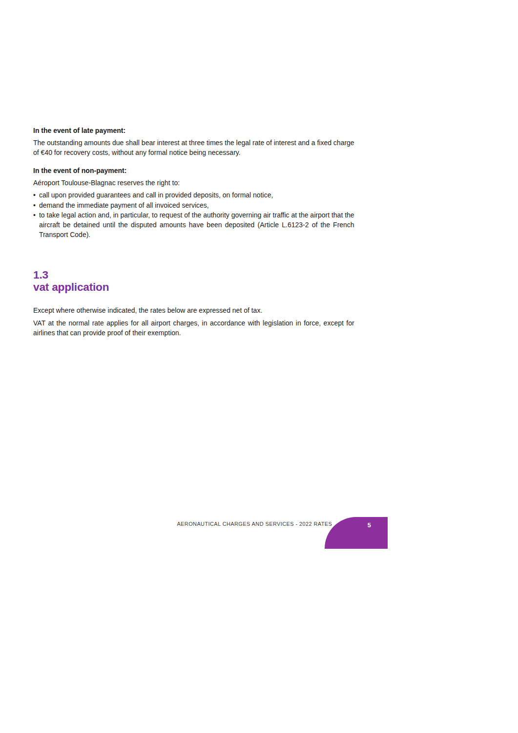In the event of late payment:
The outstanding amounts due shall bear interest at three times the legal rate of interest and a fixed charge of €40 for recovery costs, without any formal notice being necessary.
In the event of non-payment:
Aéroport Toulouse-Blagnac reserves the right to:
call upon provided guarantees and call in provided deposits, on formal notice,
demand the immediate payment of all invoiced services,
to take legal action and, in particular, to request of the authority governing air traffic at the airport that the aircraft be detained until the disputed amounts have been deposited (Article L.6123-2 of the French Transport Code).
1.3 vat application
Except where otherwise indicated, the rates below are expressed net of tax.
VAT at the normal rate applies for all airport charges, in accordance with legislation in force, except for airlines that can provide proof of their exemption.
AERONAUTICAL CHARGES AND SERVICES - 2022 RATES
5